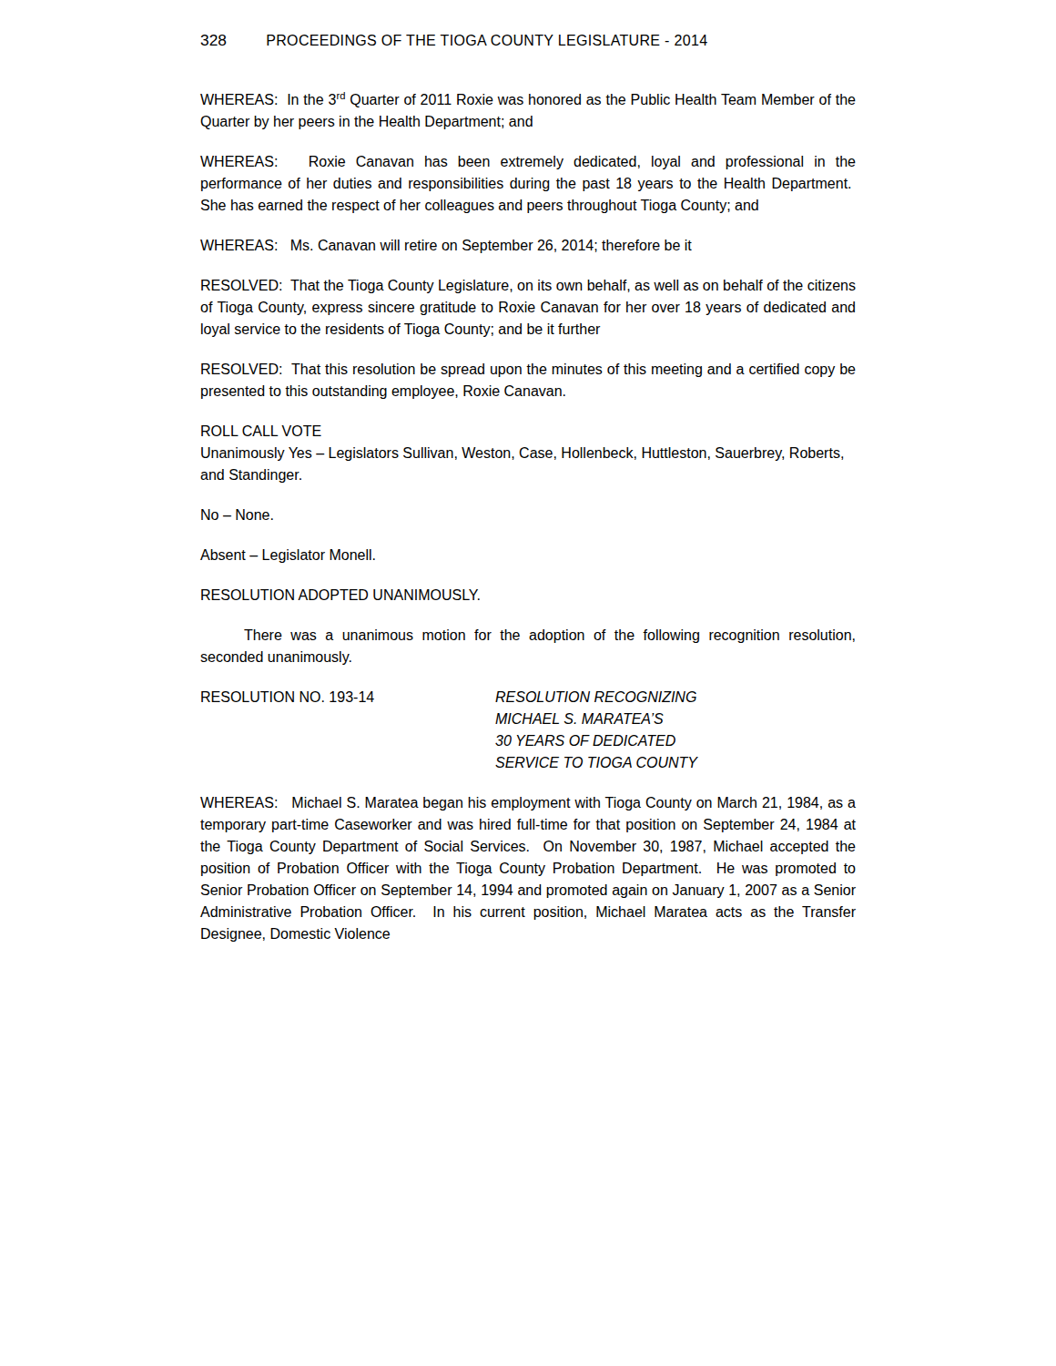328 PROCEEDINGS OF THE TIOGA COUNTY LEGISLATURE - 2014
WHEREAS: In the 3rd Quarter of 2011 Roxie was honored as the Public Health Team Member of the Quarter by her peers in the Health Department; and
WHEREAS: Roxie Canavan has been extremely dedicated, loyal and professional in the performance of her duties and responsibilities during the past 18 years to the Health Department. She has earned the respect of her colleagues and peers throughout Tioga County; and
WHEREAS: Ms. Canavan will retire on September 26, 2014; therefore be it
RESOLVED: That the Tioga County Legislature, on its own behalf, as well as on behalf of the citizens of Tioga County, express sincere gratitude to Roxie Canavan for her over 18 years of dedicated and loyal service to the residents of Tioga County; and be it further
RESOLVED: That this resolution be spread upon the minutes of this meeting and a certified copy be presented to this outstanding employee, Roxie Canavan.
ROLL CALL VOTE
Unanimously Yes – Legislators Sullivan, Weston, Case, Hollenbeck, Huttleston, Sauerbrey, Roberts, and Standinger.
No – None.
Absent – Legislator Monell.
RESOLUTION ADOPTED UNANIMOUSLY.
There was a unanimous motion for the adoption of the following recognition resolution, seconded unanimously.
RESOLUTION NO. 193-14
RESOLUTION RECOGNIZING
MICHAEL S. MARATEA’S
30 YEARS OF DEDICATED
SERVICE TO TIOGA COUNTY
WHEREAS: Michael S. Maratea began his employment with Tioga County on March 21, 1984, as a temporary part-time Caseworker and was hired full-time for that position on September 24, 1984 at the Tioga County Department of Social Services. On November 30, 1987, Michael accepted the position of Probation Officer with the Tioga County Probation Department. He was promoted to Senior Probation Officer on September 14, 1994 and promoted again on January 1, 2007 as a Senior Administrative Probation Officer. In his current position, Michael Maratea acts as the Transfer Designee, Domestic Violence